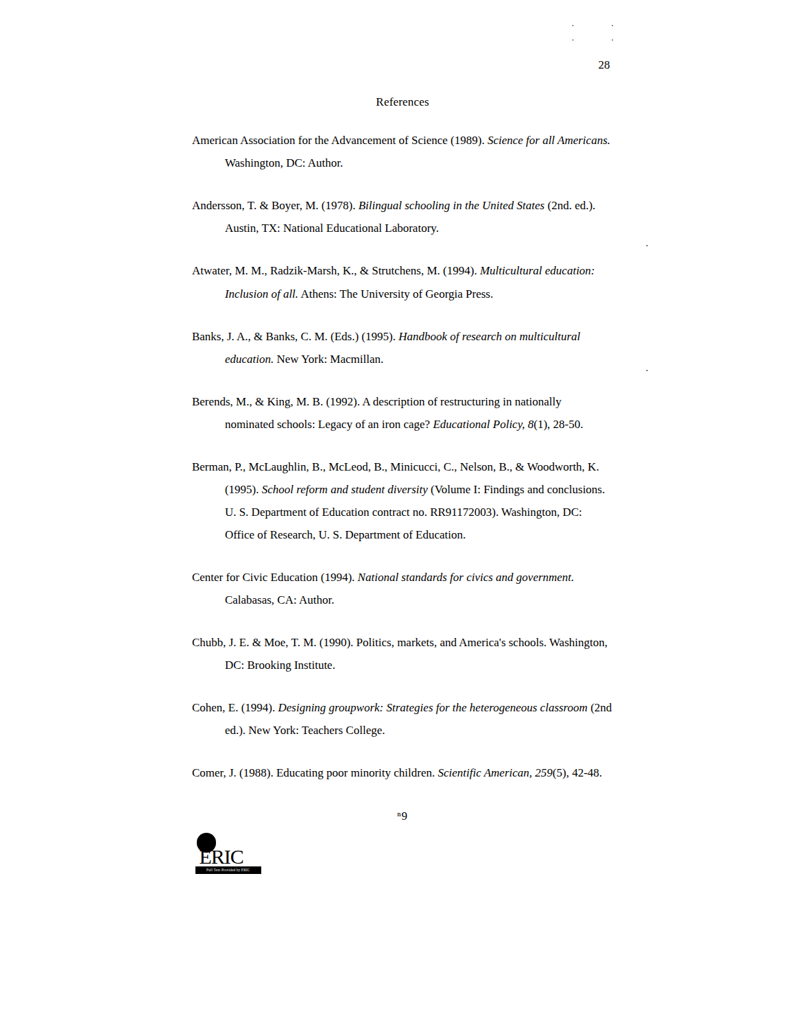. . . .
28
References
American Association for the Advancement of Science (1989). Science for all Americans. Washington, DC: Author.
Andersson, T. & Boyer, M. (1978). Bilingual schooling in the United States (2nd. ed.). Austin, TX: National Educational Laboratory.
Atwater, M. M., Radzik-Marsh, K., & Strutchens, M. (1994). Multicultural education: Inclusion of all. Athens: The University of Georgia Press.
Banks, J. A., & Banks, C. M. (Eds.) (1995). Handbook of research on multicultural education. New York: Macmillan.
Berends, M., & King, M. B. (1992). A description of restructuring in nationally nominated schools: Legacy of an iron cage? Educational Policy, 8(1), 28-50.
Berman, P., McLaughlin, B., McLeod, B., Minicucci, C., Nelson, B., & Woodworth, K. (1995). School reform and student diversity (Volume I: Findings and conclusions. U. S. Department of Education contract no. RR91172003). Washington, DC: Office of Research, U. S. Department of Education.
Center for Civic Education (1994). National standards for civics and government. Calabasas, CA: Author.
Chubb, J. E. & Moe, T. M. (1990). Politics, markets, and America's schools. Washington, DC: Brooking Institute.
Cohen, E. (1994). Designing groupwork: Strategies for the heterogeneous classroom (2nd ed.). New York: Teachers College.
Comer, J. (1988). Educating poor minority children. Scientific American, 259(5), 42-48.
. .
ⁿ9
ERIC
Full Text Provided by ERIC